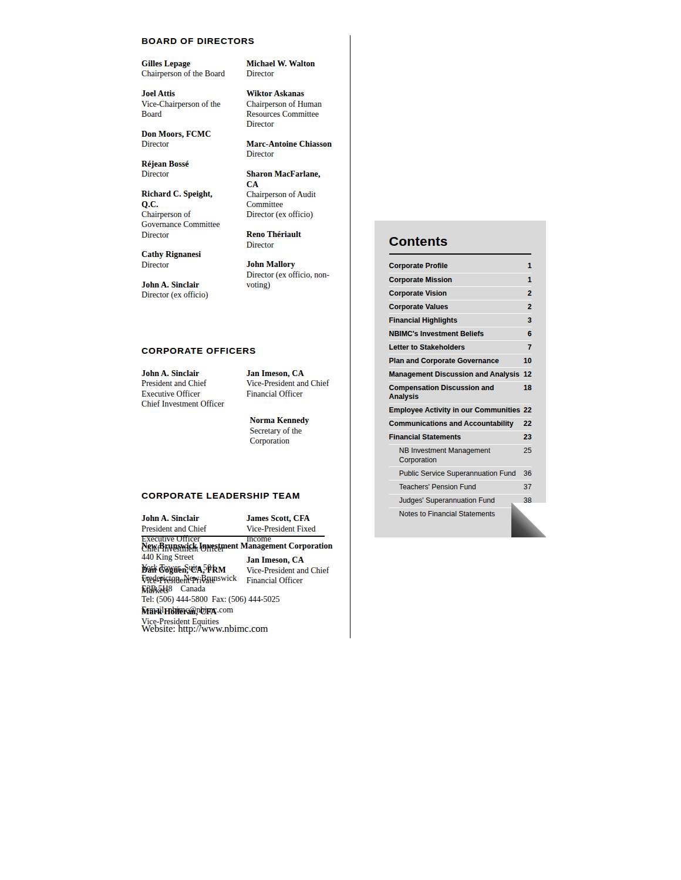Board of Directors
Gilles Lepage
Chairperson of the Board
Joel Attis
Vice-Chairperson of the Board
Don Moors, FCMC
Director
Réjean Bossé
Director
Richard C. Speight, Q.C.
Chairperson of Governance Committee Director
Cathy Rignanesi
Director
John A. Sinclair
Director (ex officio)
Michael W. Walton
Director
Wiktor Askanas
Chairperson of Human Resources Committee Director
Marc-Antoine Chiasson
Director
Sharon MacFarlane, CA
Chairperson of Audit Committee Director (ex officio)
Reno Thériault
Director
John Mallory
Director (ex officio, non-voting)
Corporate Officers
John A. Sinclair
President and Chief Executive Officer Chief Investment Officer
Jan Imeson, CA
Vice-President and Chief Financial Officer
Norma Kennedy
Secretary of the Corporation
Corporate Leadership Team
John A. Sinclair
President and Chief Executive Officer Chief Investment Officer
Dan Goguen, CA, FRM
Vice-President Private Markets
Mark Holleran, CFA
Vice-President Equities
James Scott, CFA
Vice-President Fixed Income
Jan Imeson, CA
Vice-President and Chief Financial Officer
Contents
Corporate Profile 1
Corporate Mission 1
Corporate Vision 2
Corporate Values 2
Financial Highlights 3
NBIMC's Investment Beliefs 6
Letter to Stakeholders 7
Plan and Corporate Governance 10
Management Discussion and Analysis 12
Compensation Discussion and Analysis 18
Employee Activity in our Communities 22
Communications and Accountability 22
Financial Statements 23
NB Investment Management Corporation 25
Public Service Superannuation Fund 36
Teachers' Pension Fund 37
Judges' Superannuation Fund 38
Notes to Financial Statements 39
New Brunswick Investment Management Corporation
440 King Street
York Tower, Suite 581
Fredericton, New Brunswick
E3B 5H8 Canada
Tel: (506) 444-5800 Fax: (506) 444-5025
E-mail: nbimc@nbimc.com
Website: http://www.nbimc.com